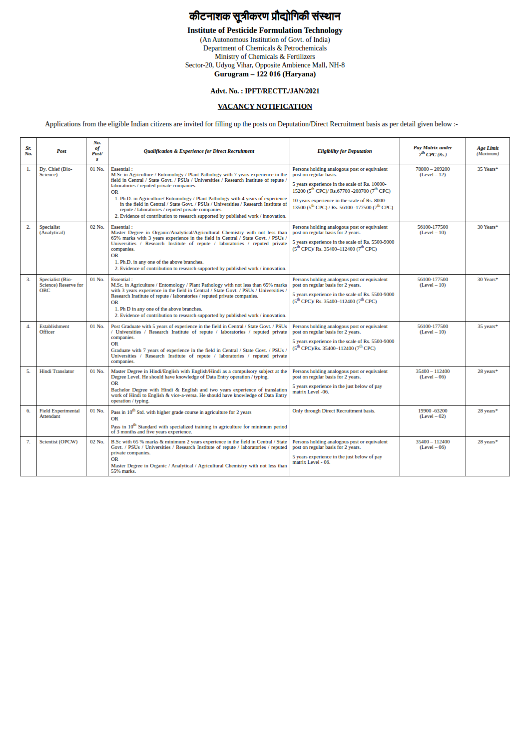कीटनाशक सूत्रीकरण प्रौद्योगिकी संस्थान
Institute of Pesticide Formulation Technology
(An Autonomous Institution of Govt. of India)
Department of Chemicals & Petrochemicals
Ministry of Chemicals & Fertilizers
Sector-20, Udyog Vihar, Opposite Ambience Mall, NH-8
Gurugram – 122 016 (Haryana)
Advt. No. : IPFT/RECTT./JAN/2021
VACANCY NOTIFICATION
Applications from the eligible Indian citizens are invited for filling up the posts on Deputation/Direct Recruitment basis as per detail given below :-
| Sr. No. | Post | No. of Post/ s | Qualification & Experience for Direct Recruitment | Eligibility for Deputation | Pay Matrix under 7 th CPC (Rs.) | Age Limit (Maximum) |
| --- | --- | --- | --- | --- | --- | --- |
| 1. | Dy. Chief (Bio-Science) | 01 No. | Essential : M.Sc in Agriculture / Entomology / Plant Pathology with 7 years experience in the field in Central / State Govt. / PSUs / Universities / Research Institute of repute / laboratories / reputed private companies. OR Ph.D. in Agriculture/ Entomology / Plant Pathology with 4 years of experience in the field in Central / State Govt. / PSUs / Universities / Research Institute of repute / laboratories / reputed private companies. Evidence of contribution to research supported by published work / innovation. | Persons holding analogous post or equivalent post on regular basis. 5 years experience in the scale of Rs. 10000-15200 (5 th CPC)/ Rs.67700 -208700 (7 th CPC) 10 years experience in the scale of Rs. 8000-13500 (5 th CPC) / Rs. 56100 -177500 (7 th CPC) | 78800 – 209200 (Level – 12) | 35 Years* |
| 2. | Specialist (Analytical) | 02 No. | Essential : Master Degree in Organic/Analytical/Agricultural Chemistry with not less than 65% marks with 3 years experience in the field in Central / State Govt. / PSUs / Universities / Research Institute of repute / laboratories / reputed private companies. OR Ph.D. in any one of the above branches. Evidence of contribution to research supported by published work / innovation. | Persons holding analogous post or equivalent post on regular basis for 2 years. 5 years experience in the scale of Rs. 5500-9000 (5 th CPC)/ Rs. 35400–112400 (7 th CPC) | 56100-177500 (Level – 10) | 30 Years* |
| 3. | Specialist (Bio-Science) Reserve for OBC | 01 No. | Essential : M.Sc. in Agriculture / Entomology / Plant Pathology with not less than 65% marks with 3 years experience in the field in Central / State Govt. / PSUs / Universities / Research Institute of repute / laboratories / reputed private companies. OR Ph D in any one of the above branches. Evidence of contribution to research supported by published work / innovation. | Persons holding analogous post or equivalent post on regular basis for 2 years. 5 years experience in the scale of Rs. 5500-9000 (5 th CPC)/ Rs. 35400–112400 (7 th CPC) | 56100-177500 (Level – 10) | 30 Years* |
| 4. | Establishment Officer | 01 No. | Post Graduate with 5 years of experience in the field in Central / State Govt. / PSUs / Universities / Research Institute of repute / laboratories / reputed private companies. OR Graduate with 7 years of experience in the field in Central / State Govt. / PSUs / Universities / Research Institute of repute / laboratories / reputed private companies. | Persons holding analogous post or equivalent post on regular basis for 2 years. 5 years experience in the scale of Rs. 5500-9000 (5 th CPC)/Rs. 35400–112400 (7 th CPC) | 56100-177500 (Level – 10) | 35 years* |
| 5. | Hindi Translator | 01 No. | Master Degree in Hindi/English with English/Hindi as a compulsory subject at the Degree Level. He should have knowledge of Data Entry operation / typing. OR Bachelor Degree with Hindi & English and two years experience of translation work of Hindi to English & vice-a-versa. He should have knowledge of Data Entry operation / typing. | Persons holding analogous post or equivalent post on regular basis for 2 years. 5 years experience in the just below of pay matrix Level -06. | 35400 – 112400 (Level – 06) | 28 years* |
| 6. | Field Experimental Attendant | 01 No. | Pass in 10 th Std. with higher grade course in agriculture for 2 years OR Pass in 10 th Standard with specialized training in agriculture for minimum period of 3 months and five years experience. | Only through Direct Recruitment basis. | 19900 -63200 (Level – 02) | 28 years* |
| 7. | Scientist (OPCW) | 02 No. | B.Sc with 65 % marks & minimum 2 years experience in the field in Central / State Govt. / PSUs / Universities / Research Institute of repute / laboratories / reputed private companies. OR Master Degree in Organic / Analytical / Agricultural Chemistry with not less than 55% marks. | Persons holding analogous post or equivalent post on regular basis for 2 years. 5 years experience in the just below of pay matrix Level - 06. | 35400 – 112400 (Level – 06) | 28 years* |